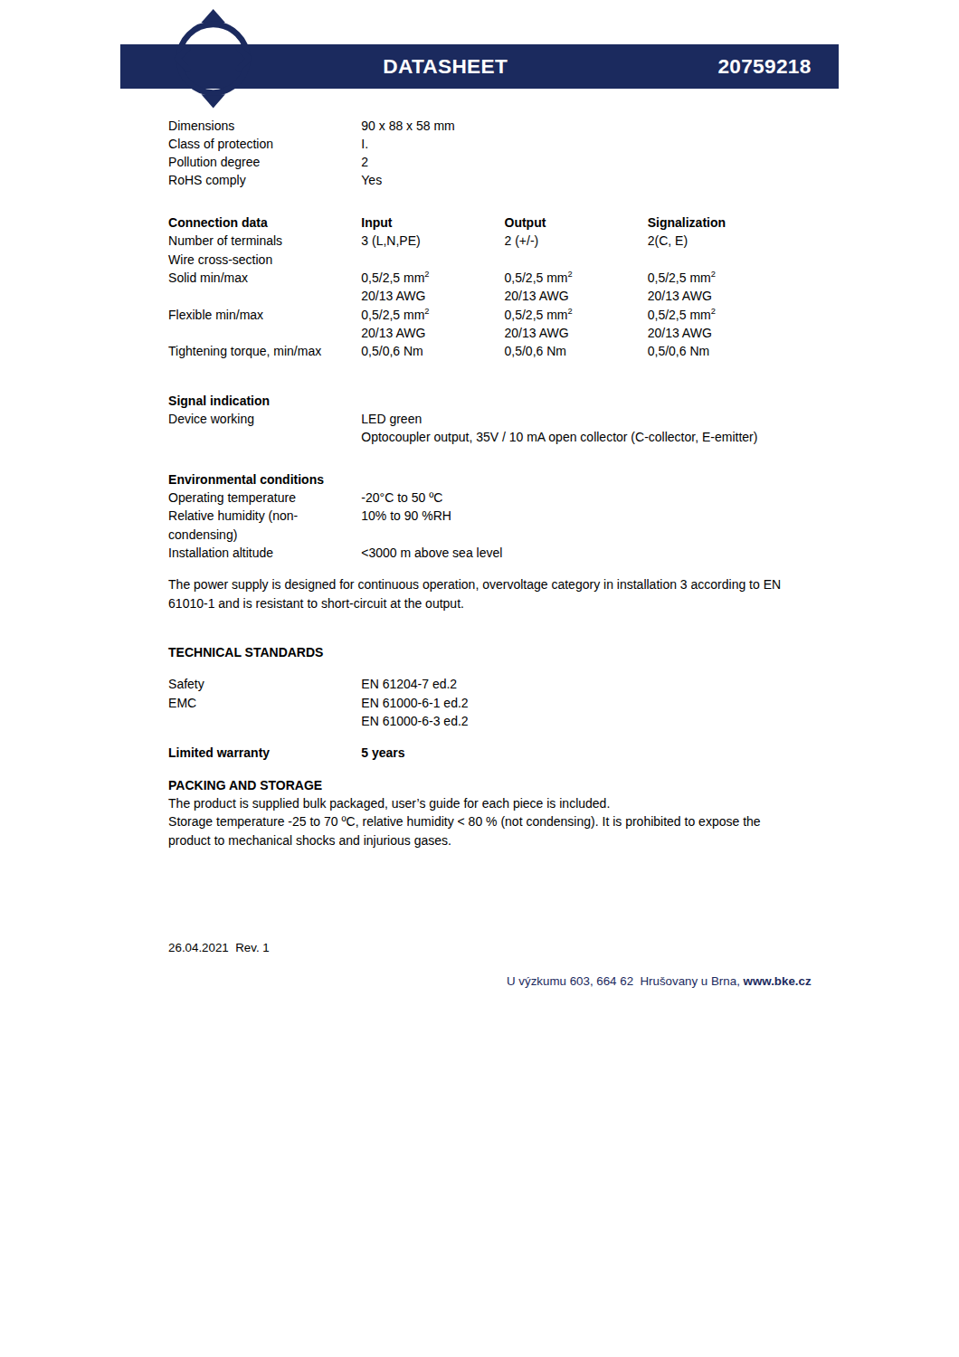DATASHEET 20759218
BKE
| Dimensions | 90 x 88 x 58 mm |
| Class of protection | I. |
| Pollution degree | 2 |
| RoHS comply | Yes |
| Connection data | Input | Output | Signalization |
| Number of terminals | 3 (L,N,PE) | 2 (+/-) | 2(C, E) |
| Wire cross-section | | | |
| Solid min/max | 0,5/2,5 mm 2 | 0,5/2,5 mm 2 | 0,5/2,5 mm 2 |
| | 20/13 AWG | 20/13 AWG | 20/13 AWG |
| Flexible min/max | 0,5/2,5 mm 2 | 0,5/2,5 mm 2 | 0,5/2,5 mm 2 |
| | 20/13 AWG | 20/13 AWG | 20/13 AWG |
| Tightening torque, min/max | 0,5/0,6 Nm | 0,5/0,6 Nm | 0,5/0,6 Nm |
Signal indication
| Device working | LED green |
| | Optocoupler output, 35V / 10 mA open collector (C-collector, E-emitter) |
Environmental conditions
| Operating temperature | -20°C to 50 ºC |
| Relative humidity (non-condensing) | 10% to 90 %RH |
| Installation altitude | <3000 m above sea level |
The power supply is designed for continuous operation, overvoltage category in installation 3 according to EN 61010-1 and is resistant to short-circuit at the output.
TECHNICAL STANDARDS
| Safety | EN 61204-7 ed.2 |
| EMC | EN 61000-6-1 ed.2 |
| | EN 61000-6-3 ed.2 |
| Limited warranty | 5 years |
PACKING AND STORAGE
The product is supplied bulk packaged, user’s guide for each piece is included.
Storage temperature -25 to 70 ºC, relative humidity < 80 % (not condensing). It is prohibited to expose the product to mechanical shocks and injurious gases.
26.04.2021 Rev. 1
U výzkumu 603, 664 62 Hrušovany u Brna, www.bke.cz